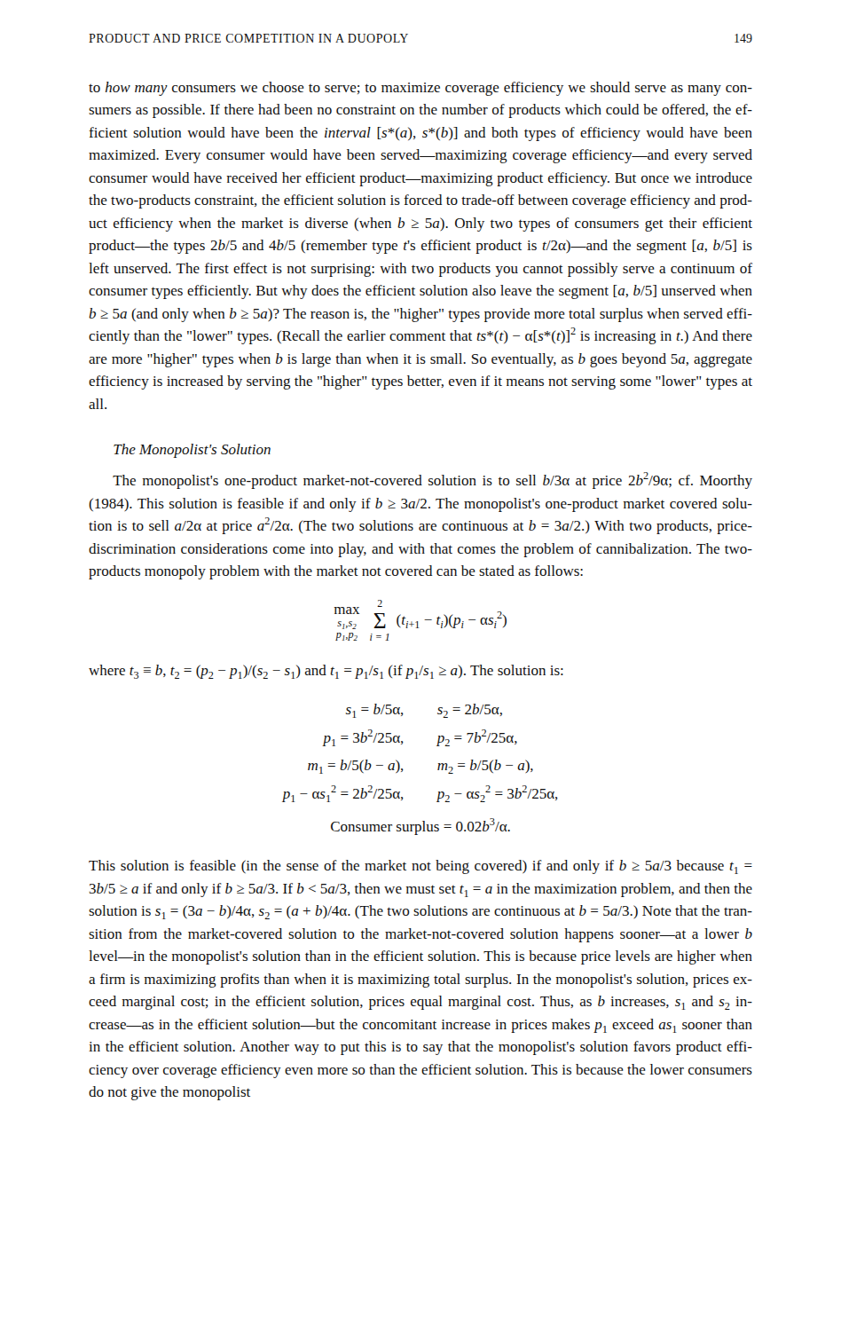Product and Price Competition in a Duopoly 149
to how many consumers we choose to serve; to maximize coverage efficiency we should serve as many consumers as possible. If there had been no constraint on the number of products which could be offered, the efficient solution would have been the interval [s*(a), s*(b)] and both types of efficiency would have been maximized. Every consumer would have been served—maximizing coverage efficiency—and every served consumer would have received her efficient product—maximizing product efficiency. But once we introduce the two-products constraint, the efficient solution is forced to trade-off between coverage efficiency and product efficiency when the market is diverse (when b ≥ 5a). Only two types of consumers get their efficient product—the types 2b/5 and 4b/5 (remember type t's efficient product is t/2α)—and the segment [a, b/5] is left unserved. The first effect is not surprising: with two products you cannot possibly serve a continuum of consumer types efficiently. But why does the efficient solution also leave the segment [a, b/5] unserved when b ≥ 5a (and only when b ≥ 5a)? The reason is, the "higher" types provide more total surplus when served efficiently than the "lower" types. (Recall the earlier comment that ts*(t) − α[s*(t)]2 is increasing in t.) And there are more "higher" types when b is large than when it is small. So eventually, as b goes beyond 5a, aggregate efficiency is increased by serving the "higher" types better, even if it means not serving some "lower" types at all.
The Monopolist's Solution
The monopolist's one-product market-not-covered solution is to sell b/3α at price 2b2/9α; cf. Moorthy (1984). This solution is feasible if and only if b ≥ 3a/2. The monopolist's one-product market covered solution is to sell a/2α at price a2/2α. (The two solutions are continuous at b = 3a/2.) With two products, price-discrimination considerations come into play, and with that comes the problem of cannibalization. The two-products monopoly problem with the market not covered can be stated as follows:
max s1,s2 p1,p2 2 Σ i = 1 (ti+1 − ti)(pi − αsi2)
where t3 ≡ b, t2 = (p2 − p1)/(s2 − s1) and t1 = p1/s1 (if p1/s1 ≥ a). The solution is:
| s 1 = b /5α, | s 2 = 2 b /5α, |
| p 1 = 3 b 2 /25α, | p 2 = 7 b 2 /25α, |
| m 1 = b /5( b − a ), | m 2 = b /5( b − a ), |
| p 1 − α s 1 2 = 2 b 2 /25α, | p 2 − α s 2 2 = 3 b 2 /25α, |
Consumer surplus = 0.02b3/α.
This solution is feasible (in the sense of the market not being covered) if and only if b ≥ 5a/3 because t1 = 3b/5 ≥ a if and only if b ≥ 5a/3. If b < 5a/3, then we must set t1 = a in the maximization problem, and then the solution is s1 = (3a − b)/4α, s2 = (a + b)/4α. (The two solutions are continuous at b = 5a/3.) Note that the transition from the market-covered solution to the market-not-covered solution happens sooner—at a lower b level—in the monopolist's solution than in the efficient solution. This is because price levels are higher when a firm is maximizing profits than when it is maximizing total surplus. In the monopolist's solution, prices exceed marginal cost; in the efficient solution, prices equal marginal cost. Thus, as b increases, s1 and s2 increase—as in the efficient solution—but the concomitant increase in prices makes p1 exceed as1 sooner than in the efficient solution. Another way to put this is to say that the monopolist's solution favors product efficiency over coverage efficiency even more so than the efficient solution. This is because the lower consumers do not give the monopolist